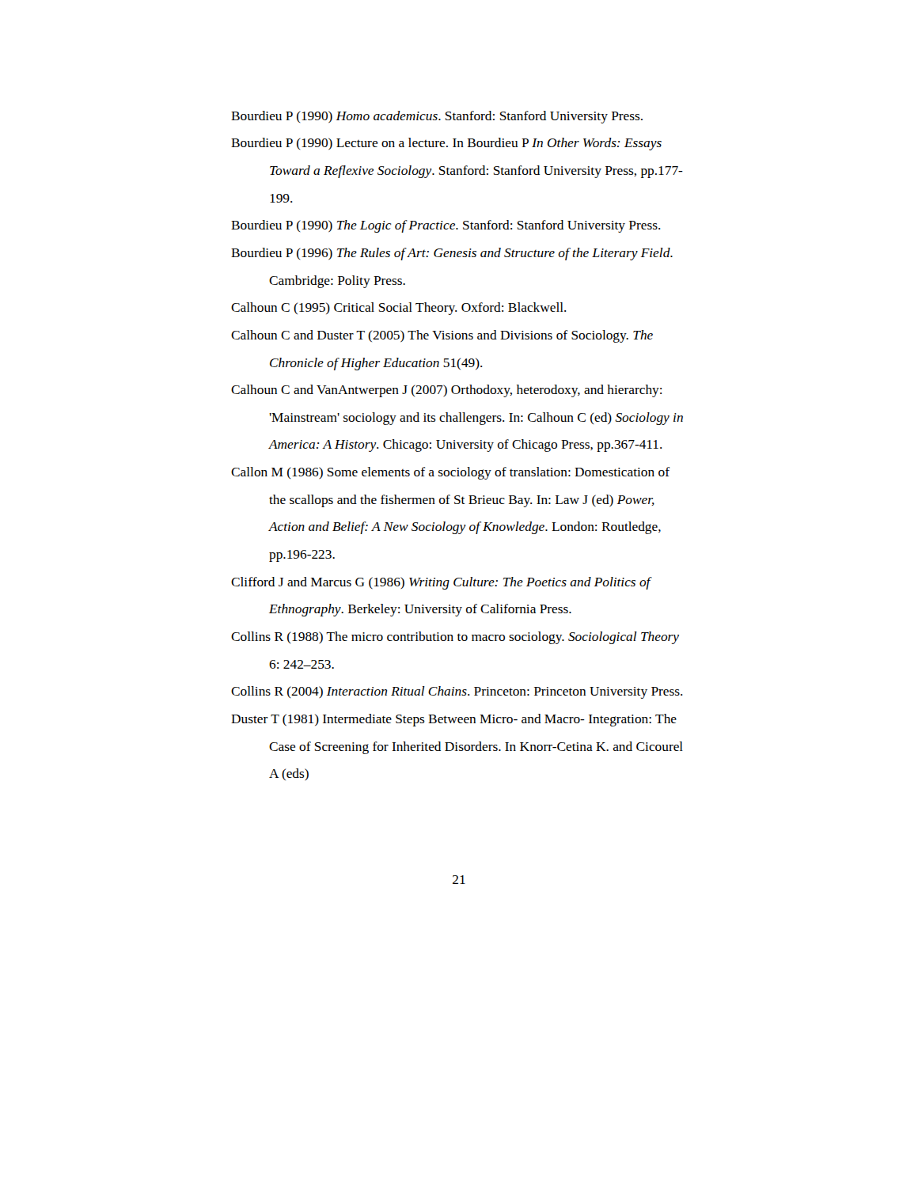Bourdieu P (1990) Homo academicus. Stanford: Stanford University Press.
Bourdieu P (1990) Lecture on a lecture. In Bourdieu P In Other Words: Essays Toward a Reflexive Sociology. Stanford: Stanford University Press, pp.177-199.
Bourdieu P (1990) The Logic of Practice. Stanford: Stanford University Press.
Bourdieu P (1996) The Rules of Art: Genesis and Structure of the Literary Field. Cambridge: Polity Press.
Calhoun C (1995) Critical Social Theory. Oxford: Blackwell.
Calhoun C and Duster T (2005) The Visions and Divisions of Sociology. The Chronicle of Higher Education 51(49).
Calhoun C and VanAntwerpen J (2007) Orthodoxy, heterodoxy, and hierarchy: 'Mainstream' sociology and its challengers. In: Calhoun C (ed) Sociology in America: A History. Chicago: University of Chicago Press, pp.367-411.
Callon M (1986) Some elements of a sociology of translation: Domestication of the scallops and the fishermen of St Brieuc Bay. In: Law J (ed) Power, Action and Belief: A New Sociology of Knowledge. London: Routledge, pp.196-223.
Clifford J and Marcus G (1986) Writing Culture: The Poetics and Politics of Ethnography. Berkeley: University of California Press.
Collins R (1988) The micro contribution to macro sociology. Sociological Theory 6: 242–253.
Collins R (2004) Interaction Ritual Chains. Princeton: Princeton University Press.
Duster T (1981) Intermediate Steps Between Micro- and Macro- Integration: The Case of Screening for Inherited Disorders. In Knorr-Cetina K. and Cicourel A (eds)
21